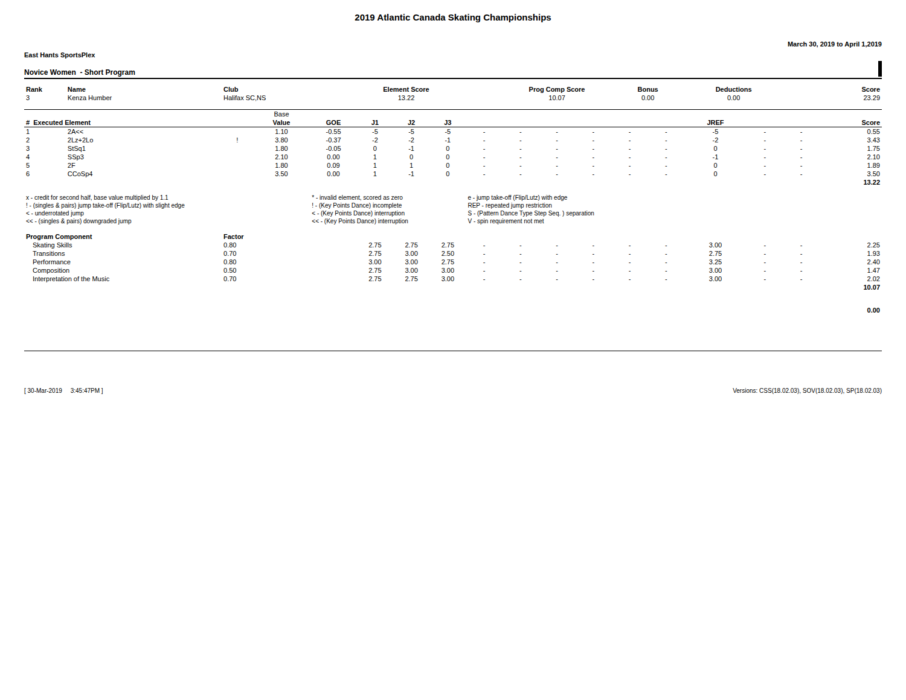2019 Atlantic Canada Skating Championships
March 30, 2019 to April 1,2019
East Hants SportsPlex
Novice Women - Short Program
| Rank | Name | Club | Element Score | Prog Comp Score | Bonus | Deductions | | Score |
| 3 | Kenza Humber | Halifax SC,NS | 13.22 | 10.07 | 0.00 | 0.00 | | 23.29 |
| | Base | |
| # Executed Element | Value | GOE | J1 | J2 | J3 | | | | | | | JREF | | | Score |
| 1 | 2A<< | | 1.10 | -0.55 | -5 | -5 | -5 | - | - | - | - | - | - | -5 | - | - | 0.55 |
| 2 | 2Lz+2Lo | ! | 3.80 | -0.37 | -2 | -2 | -1 | - | - | - | - | - | - | -2 | - | - | 3.43 |
| 3 | StSq1 | | 1.80 | -0.05 | 0 | -1 | 0 | - | - | - | - | - | - | 0 | - | - | 1.75 |
| 4 | SSp3 | | 2.10 | 0.00 | 1 | 0 | 0 | - | - | - | - | - | - | -1 | - | - | 2.10 |
| 5 | 2F | | 1.80 | 0.09 | 1 | 1 | 0 | - | - | - | - | - | - | 0 | - | - | 1.89 |
| 6 | CCoSp4 | | 3.50 | 0.00 | 1 | -1 | 0 | - | - | - | - | - | - | 0 | - | - | 3.50 |
| | 13.22 |
| x - credit for second half, base value multiplied by 1.1 | * - invalid element, scored as zero | e - jump take-off (Flip/Lutz) with edge |
| ! - (singles & pairs) jump take-off (Flip/Lutz) with slight edge | ! - (Key Points Dance) incomplete | REP - repeated jump restriction |
| < - underrotated jump | < - (Key Points Dance) interruption | S - (Pattern Dance Type Step Seq. ) separation |
| << - (singles & pairs) downgraded jump | << - (Key Points Dance) interruption | V - spin requirement not met |
| Program Component | Factor | |
| Skating Skills | 0.80 | | 2.75 | 2.75 | 2.75 | - | - | - | - | - | - | 3.00 | - | - | 2.25 |
| Transitions | 0.70 | | 2.75 | 3.00 | 2.50 | - | - | - | - | - | - | 2.75 | - | - | 1.93 |
| Performance | 0.80 | | 3.00 | 3.00 | 2.75 | - | - | - | - | - | - | 3.25 | - | - | 2.40 |
| Composition | 0.50 | | 2.75 | 3.00 | 3.00 | - | - | - | - | - | - | 3.00 | - | - | 1.47 |
| Interpretation of the Music | 0.70 | | 2.75 | 2.75 | 3.00 | - | - | - | - | - | - | 3.00 | - | - | 2.02 |
| | 10.07 |
| | 0.00 |
[ 30-Mar-2019 3:45:47PM ]
Versions: CSS(18.02.03), SOV(18.02.03), SP(18.02.03)